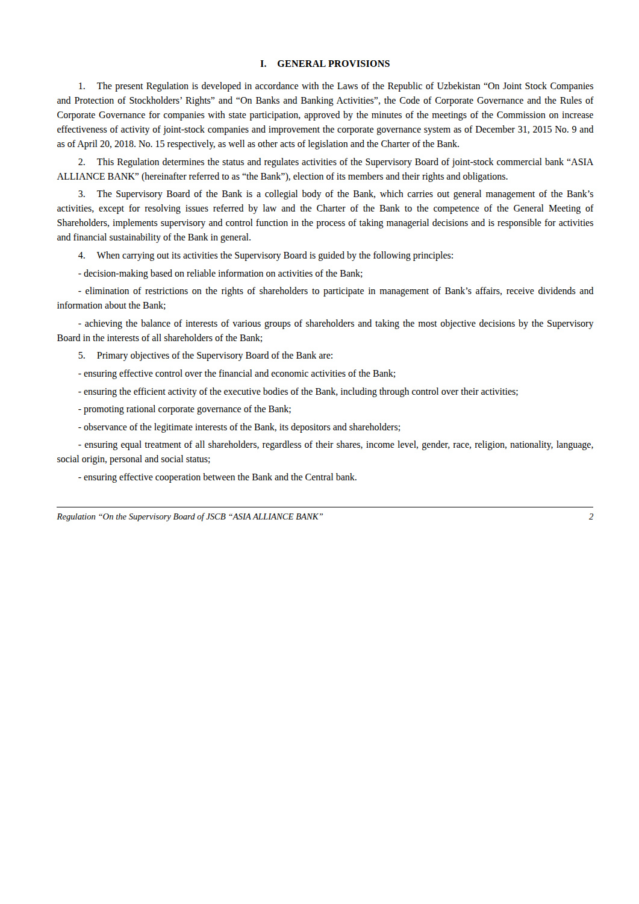I. GENERAL PROVISIONS
1. The present Regulation is developed in accordance with the Laws of the Republic of Uzbekistan “On Joint Stock Companies and Protection of Stockholders’ Rights” and “On Banks and Banking Activities”, the Code of Corporate Governance and the Rules of Corporate Governance for companies with state participation, approved by the minutes of the meetings of the Commission on increase effectiveness of activity of joint-stock companies and improvement the corporate governance system as of December 31, 2015 No. 9 and as of April 20, 2018. No. 15 respectively, as well as other acts of legislation and the Charter of the Bank.
2. This Regulation determines the status and regulates activities of the Supervisory Board of joint-stock commercial bank “ASIA ALLIANCE BANK” (hereinafter referred to as “the Bank”), election of its members and their rights and obligations.
3. The Supervisory Board of the Bank is a collegial body of the Bank, which carries out general management of the Bank’s activities, except for resolving issues referred by law and the Charter of the Bank to the competence of the General Meeting of Shareholders, implements supervisory and control function in the process of taking managerial decisions and is responsible for activities and financial sustainability of the Bank in general.
4. When carrying out its activities the Supervisory Board is guided by the following principles:
- decision-making based on reliable information on activities of the Bank;
- elimination of restrictions on the rights of shareholders to participate in management of Bank’s affairs, receive dividends and information about the Bank;
- achieving the balance of interests of various groups of shareholders and taking the most objective decisions by the Supervisory Board in the interests of all shareholders of the Bank;
5. Primary objectives of the Supervisory Board of the Bank are:
- ensuring effective control over the financial and economic activities of the Bank;
- ensuring the efficient activity of the executive bodies of the Bank, including through control over their activities;
- promoting rational corporate governance of the Bank;
- observance of the legitimate interests of the Bank, its depositors and shareholders;
- ensuring equal treatment of all shareholders, regardless of their shares, income level, gender, race, religion, nationality, language, social origin, personal and social status;
- ensuring effective cooperation between the Bank and the Central bank.
Regulation “On the Supervisory Board of JSCB “ASIA ALLIANCE BANK” 2